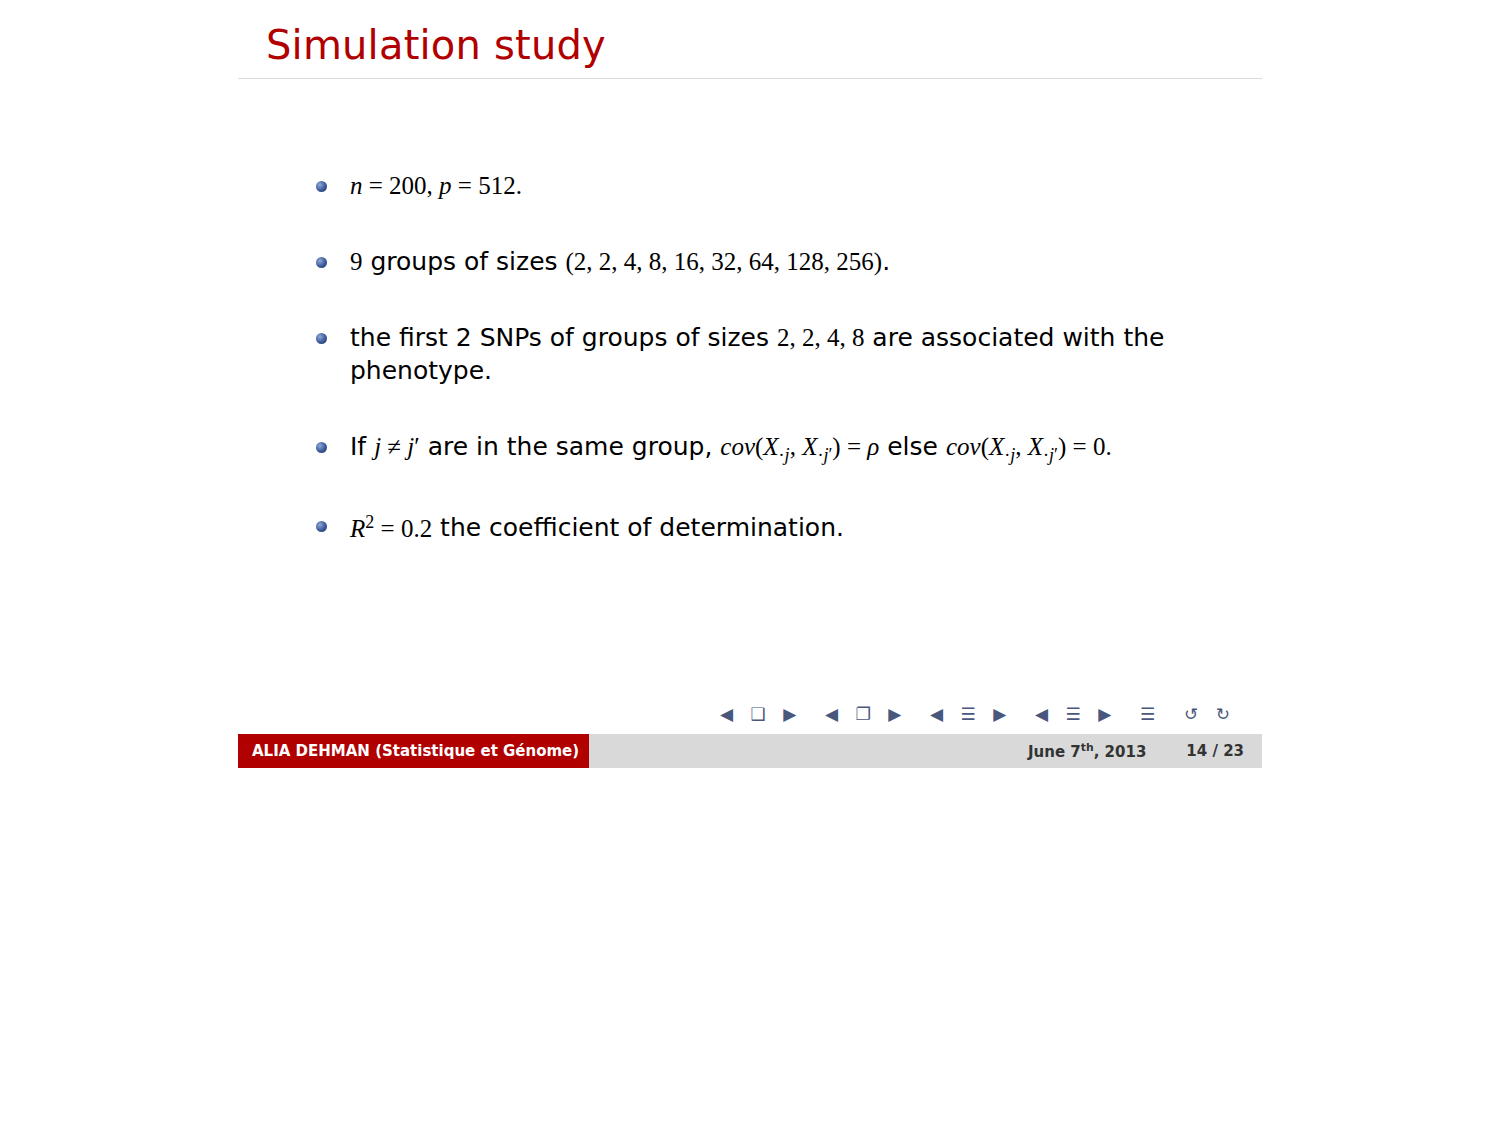Simulation study
n = 200, p = 512.
9 groups of sizes (2, 2, 4, 8, 16, 32, 64, 128, 256).
the first 2 SNPs of groups of sizes 2, 2, 4, 8 are associated with the phenotype.
If j ≠ j′ are in the same group, cov(X·j, X·j′) = ρ else cov(X·j, X·j′) = 0.
R2 = 0.2 the coefficient of determination.
◀ ❑ ▶ ◀ ❐ ▶ ◀ ☰ ▶ ◀ ☰ ▶ ☰ ↺ ↻
ALIA DEHMAN (Statistique et Génome)
June 7th, 2013 14 / 23